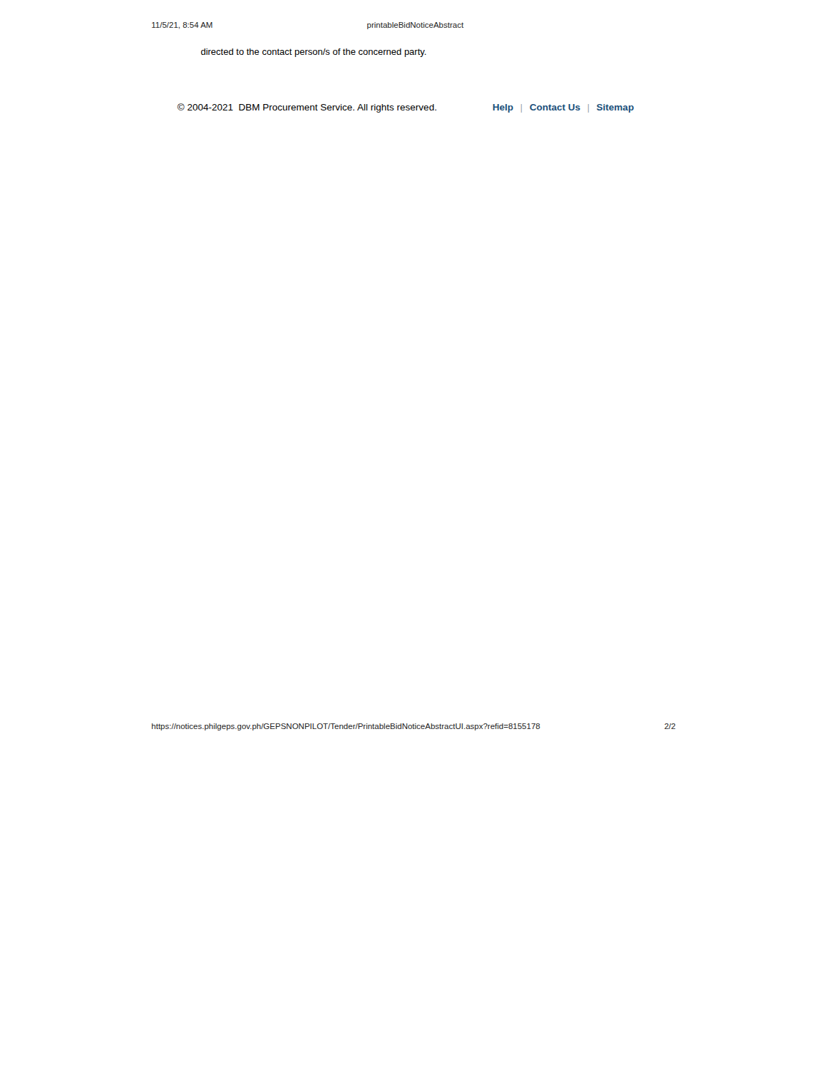11/5/21, 8:54 AM
printableBidNoticeAbstract
directed to the contact person/s of the concerned party.
© 2004-2021 DBM Procurement Service. All rights reserved.
Help|Contact Us|Sitemap
https://notices.philgeps.gov.ph/GEPSNONPILOT/Tender/PrintableBidNoticeAbstractUI.aspx?refid=8155178
2/2